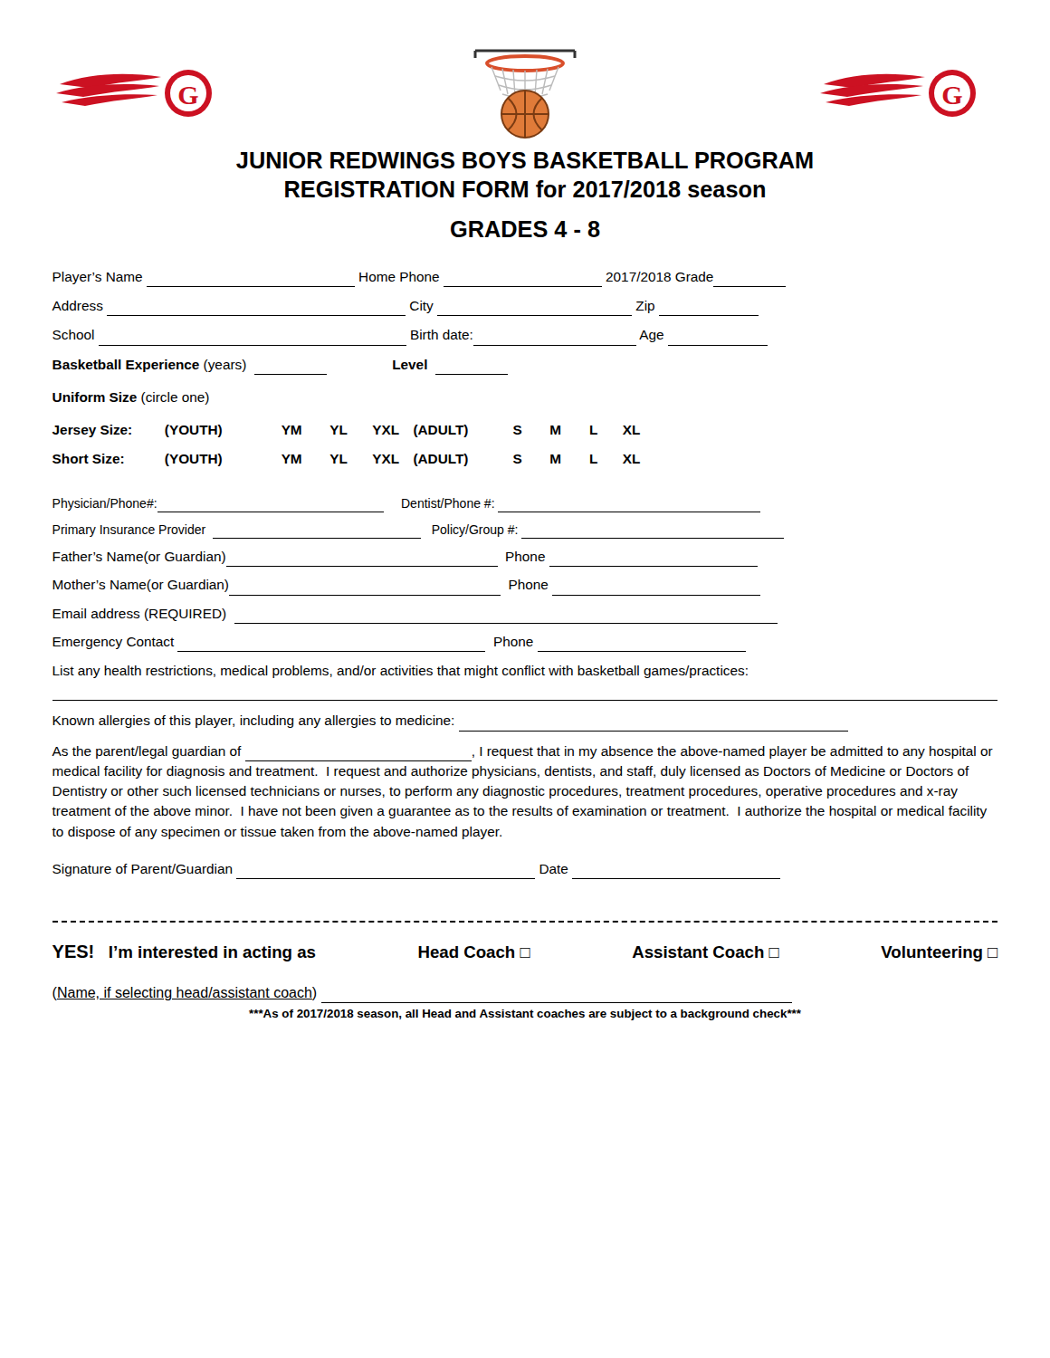G
G
JUNIOR REDWINGS BOYS BASKETBALL PROGRAM
REGISTRATION FORM for 2017/2018 season
GRADES 4 - 8
Player’s Name Home Phone 2017/2018 Grade
Address City Zip
School Birth date: Age
Basketball Experience (years) Level
Uniform Size (circle one)
Jersey Size: (YOUTH) YM YL YXL (ADULT) SMLXL
Short Size: (YOUTH) YM YL YXL (ADULT) SMLXL
Physician/Phone#: Dentist/Phone #:
Primary Insurance Provider Policy/Group #:
Father’s Name(or Guardian) Phone
Mother’s Name(or Guardian) Phone
Email address (REQUIRED)
Emergency Contact Phone
List any health restrictions, medical problems, and/or activities that might conflict with basketball games/practices:
Known allergies of this player, including any allergies to medicine:
As the parent/legal guardian of , I request that in my absence the above-named player be admitted to any hospital or medical facility for diagnosis and treatment. I request and authorize physicians, dentists, and staff, duly licensed as Doctors of Medicine or Doctors of Dentistry or other such licensed technicians or nurses, to perform any diagnostic procedures, treatment procedures, operative procedures and x-ray treatment of the above minor. I have not been given a guarantee as to the results of examination or treatment. I authorize the hospital or medical facility to dispose of any specimen or tissue taken from the above-named player.
Signature of Parent/Guardian Date
YES! I’m interested in acting as Head Coach □ Assistant Coach □ Volunteering □
(Name, if selecting head/assistant coach)
***As of 2017/2018 season, all Head and Assistant coaches are subject to a background check***